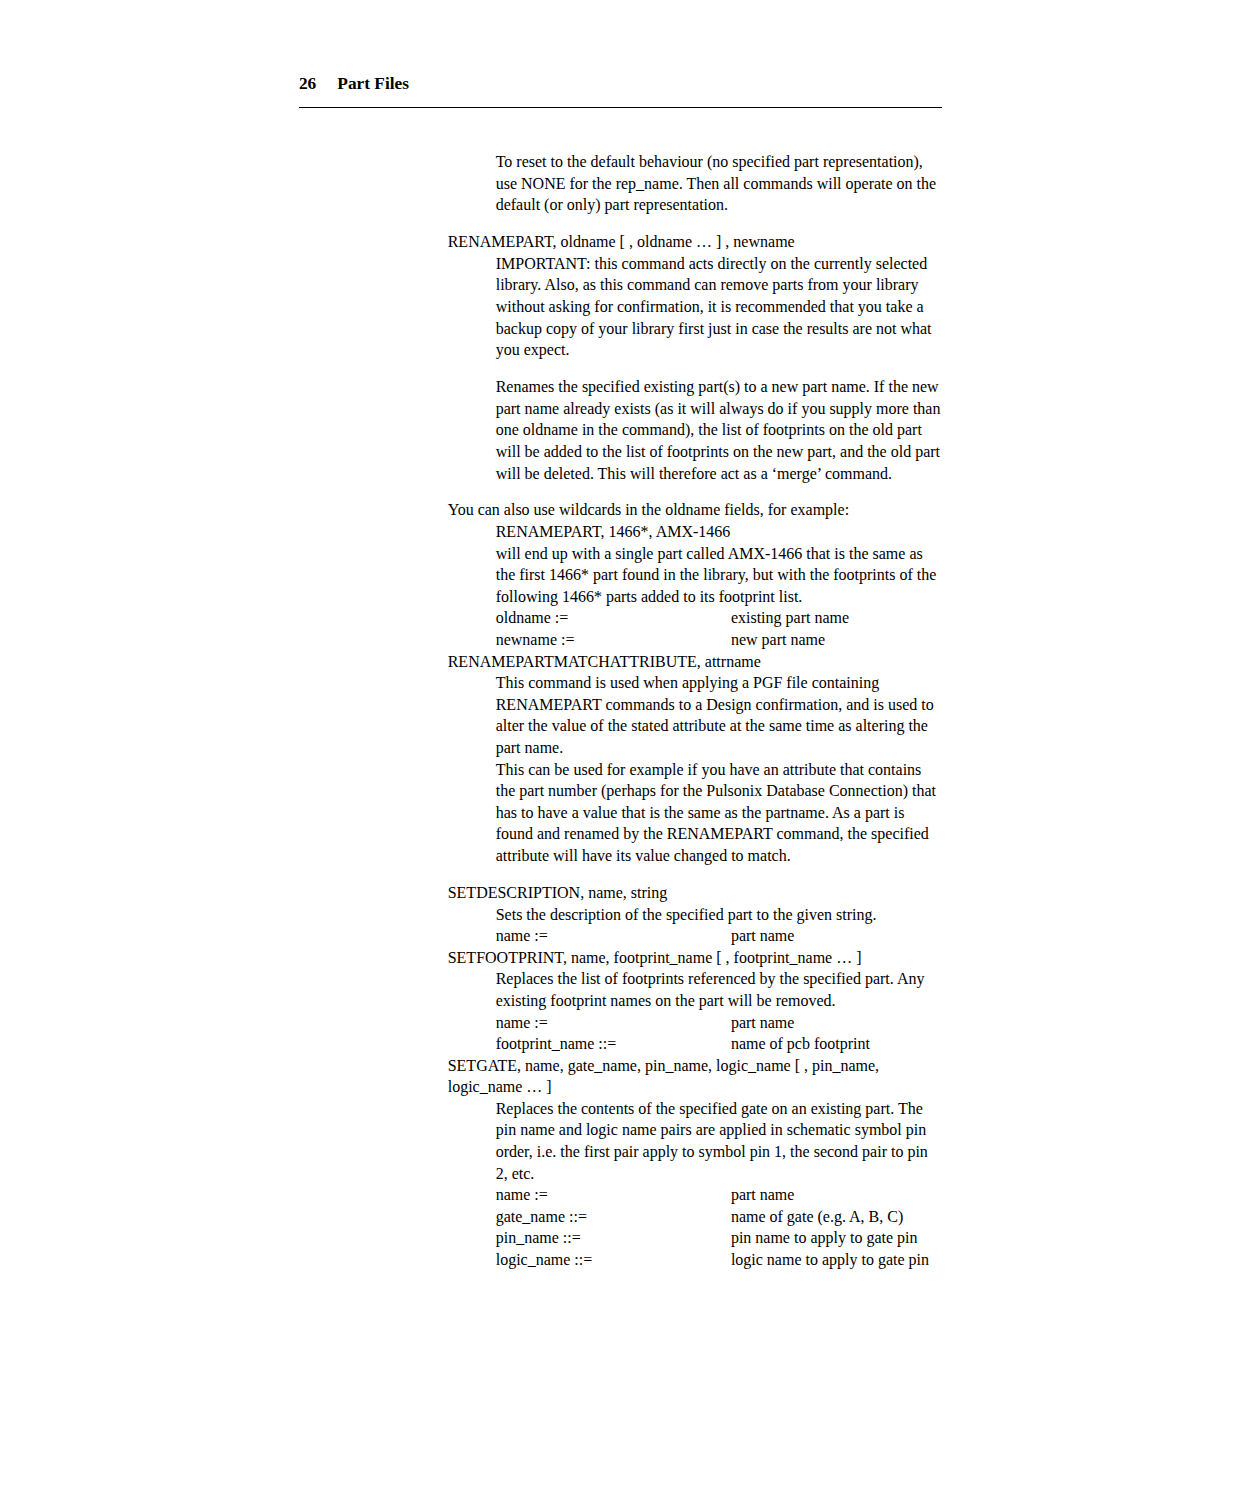26 Part Files
To reset to the default behaviour (no specified part representation), use NONE for the rep_name. Then all commands will operate on the default (or only) part representation.
RENAMEPART, oldname [ , oldname … ] , newname
IMPORTANT: this command acts directly on the currently selected library. Also, as this command can remove parts from your library without asking for confirmation, it is recommended that you take a backup copy of your library first just in case the results are not what you expect.
Renames the specified existing part(s) to a new part name. If the new part name already exists (as it will always do if you supply more than one oldname in the command), the list of footprints on the old part will be added to the list of footprints on the new part, and the old part will be deleted. This will therefore act as a ‘merge’ command.
You can also use wildcards in the oldname fields, for example:
RENAMEPART, 1466*, AMX-1466
will end up with a single part called AMX-1466 that is the same as the first 1466* part found in the library, but with the footprints of the following 1466* parts added to its footprint list.
oldname :=existing part name
newname :=new part name
RENAMEPARTMATCHATTRIBUTE, attrname
This command is used when applying a PGF file containing RENAMEPART commands to a Design confirmation, and is used to alter the value of the stated attribute at the same time as altering the part name.
This can be used for example if you have an attribute that contains the part number (perhaps for the Pulsonix Database Connection) that has to have a value that is the same as the partname. As a part is found and renamed by the RENAMEPART command, the specified attribute will have its value changed to match.
SETDESCRIPTION, name, string
Sets the description of the specified part to the given string.
name :=part name
SETFOOTPRINT, name, footprint_name [ , footprint_name … ]
Replaces the list of footprints referenced by the specified part. Any existing footprint names on the part will be removed.
name :=part name
footprint_name ::=name of pcb footprint
SETGATE, name, gate_name, pin_name, logic_name [ , pin_name, logic_name … ]
Replaces the contents of the specified gate on an existing part. The pin name and logic name pairs are applied in schematic symbol pin order, i.e. the first pair apply to symbol pin 1, the second pair to pin 2, etc.
name :=part name
gate_name ::=name of gate (e.g. A, B, C)
pin_name ::=pin name to apply to gate pin
logic_name ::=logic name to apply to gate pin